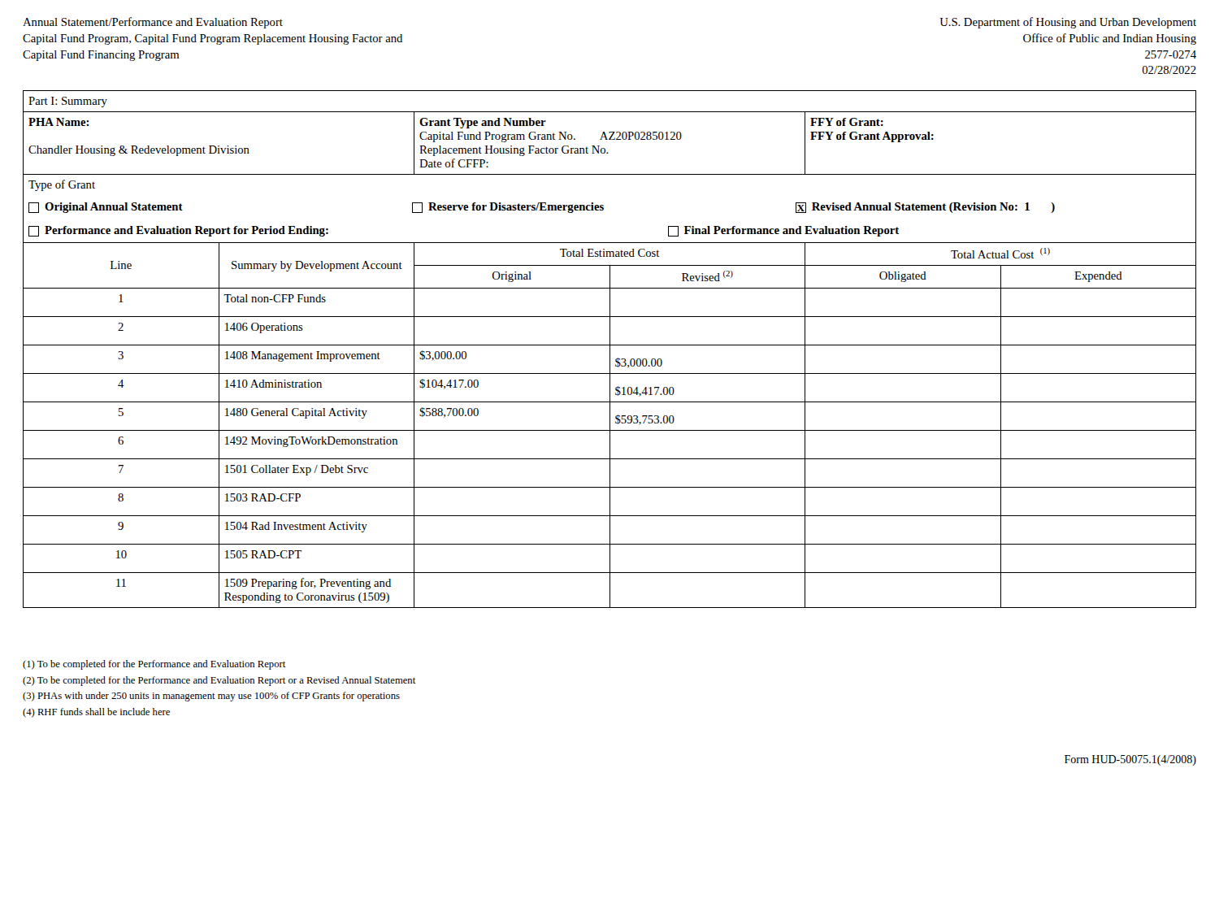Annual Statement/Performance and Evaluation Report
Capital Fund Program, Capital Fund Program Replacement Housing Factor and
Capital Fund Financing Program
U.S. Department of Housing and Urban Development
Office of Public and Indian Housing
2577-0274
02/28/2022
| Part I: Summary |
| PHA Name: Chandler Housing & Redevelopment Division | Grant Type and Number Capital Fund Program Grant No. AZ20P02850120 Replacement Housing Factor Grant No. Date of CFFP: | FFY of Grant: FFY of Grant Approval: |
| Type of Grant |
| / Original Annual Statement / Reserve for Disasters/Emergencies / X Revised Annual Statement (Revision No: 1 ) / |
| / Performance and Evaluation Report for Period Ending: / Final Performance and Evaluation Report / |
| Line | Summary by Development Account | Total Estimated Cost | Total Actual Cost (1) |
| Original | Revised (2) | Obligated | Expended |
| 1 | Total non-CFP Funds | | | | |
| 2 | 1406 Operations | | | | |
| 3 | 1408 Management Improvement | $3,000.00 | $3,000.00 | | |
| 4 | 1410 Administration | $104,417.00 | $104,417.00 | | |
| 5 | 1480 General Capital Activity | $588,700.00 | $593,753.00 | | |
| 6 | 1492 MovingToWorkDemonstration | | | | |
| 7 | 1501 Collater Exp / Debt Srvc | | | | |
| 8 | 1503 RAD-CFP | | | | |
| 9 | 1504 Rad Investment Activity | | | | |
| 10 | 1505 RAD-CPT | | | | |
| 11 | 1509 Preparing for, Preventing and Responding to Coronavirus (1509) | | | | |
(1) To be completed for the Performance and Evaluation Report
(2) To be completed for the Performance and Evaluation Report or a Revised Annual Statement
(3) PHAs with under 250 units in management may use 100% of CFP Grants for operations
(4) RHF funds shall be include here
Form HUD-50075.1(4/2008)